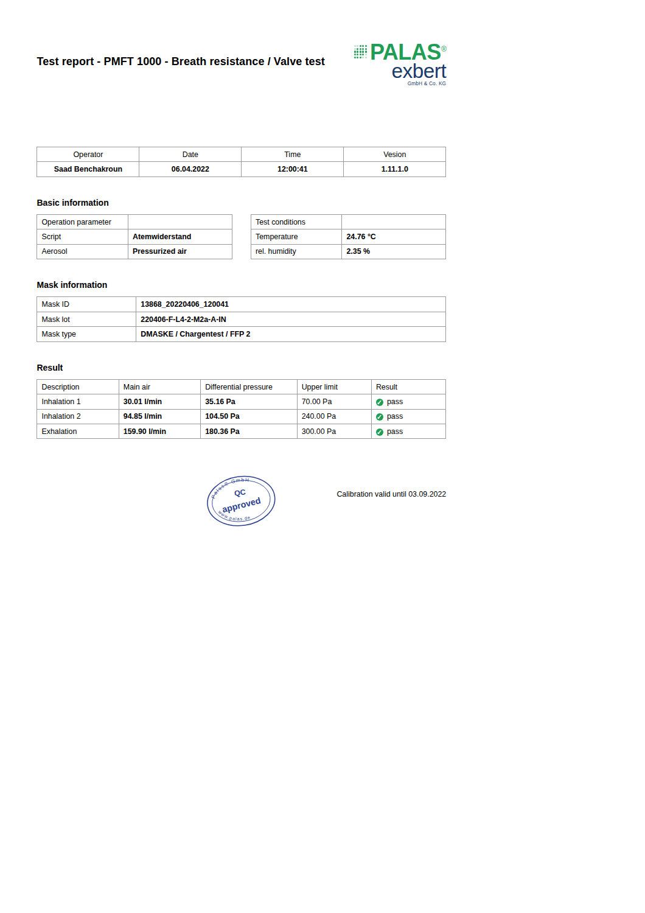Test report - PMFT 1000 - Breath resistance / Valve test
PALAS®
exbert
GmbH & Co. KG
| Operator | Date | Time | Vesion |
| Saad Benchakroun | 06.04.2022 | 12:00:41 | 1.11.1.0 |
Basic information
| Operation parameter | |
| Script | Atemwiderstand |
| Aerosol | Pressurized air |
| Test conditions | |
| Temperature | 24.76 °C |
| rel. humidity | 2.35 % |
Mask information
| Mask ID | 13868_20220406_120041 |
| Mask lot | 220406-F-L4-2-M2a-A-IN |
| Mask type | DMASKE / Chargentest / FFP 2 |
Result
| Description | Main air | Differential pressure | Upper limit | Result |
| Inhalation 1 | 30.01 l/min | 35.16 Pa | 70.00 Pa | ✓ pass |
| Inhalation 2 | 94.85 l/min | 104.50 Pa | 240.00 Pa | ✓ pass |
| Exhalation | 159.90 l/min | 180.36 Pa | 300.00 Pa | ✓ pass |
Palas® GmbH www.palas.de QC approved
Calibration valid until 03.09.2022